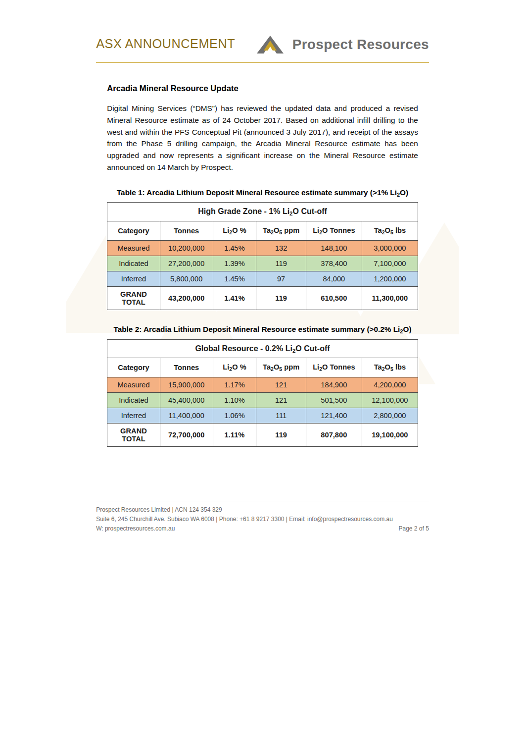ASX ANNOUNCEMENT
Prospect Resources
Arcadia Mineral Resource Update
Digital Mining Services (“DMS”) has reviewed the updated data and produced a revised Mineral Resource estimate as of 24 October 2017. Based on additional infill drilling to the west and within the PFS Conceptual Pit (announced 3 July 2017), and receipt of the assays from the Phase 5 drilling campaign, the Arcadia Mineral Resource estimate has been upgraded and now represents a significant increase on the Mineral Resource estimate announced on 14 March by Prospect.
Table 1: Arcadia Lithium Deposit Mineral Resource estimate summary (>1% Li2O)
| High Grade Zone - 1% Li 2 O Cut-off |
| --- |
| Category | Tonnes | Li 2 O % | Ta 2 O 5 ppm | Li 2 O Tonnes | Ta 2 O 5 lbs |
| Measured | 10,200,000 | 1.45% | 132 | 148,100 | 3,000,000 |
| Indicated | 27,200,000 | 1.39% | 119 | 378,400 | 7,100,000 |
| Inferred | 5,800,000 | 1.45% | 97 | 84,000 | 1,200,000 |
| GRAND TOTAL | 43,200,000 | 1.41% | 119 | 610,500 | 11,300,000 |
Table 2: Arcadia Lithium Deposit Mineral Resource estimate summary (>0.2% Li2O)
| Global Resource - 0.2% Li 2 O Cut-off |
| --- |
| Category | Tonnes | Li 2 O % | Ta 2 O 5 ppm | Li 2 O Tonnes | Ta 2 O 5 lbs |
| Measured | 15,900,000 | 1.17% | 121 | 184,900 | 4,200,000 |
| Indicated | 45,400,000 | 1.10% | 121 | 501,500 | 12,100,000 |
| Inferred | 11,400,000 | 1.06% | 111 | 121,400 | 2,800,000 |
| GRAND TOTAL | 72,700,000 | 1.11% | 119 | 807,800 | 19,100,000 |
Prospect Resources Limited | ACN 124 354 329
Suite 6, 245 Churchill Ave. Subiaco WA 6008 | Phone: +61 8 9217 3300 | Email: info@prospectresources.com.au
W: prospectresources.com.au Page 2 of 5